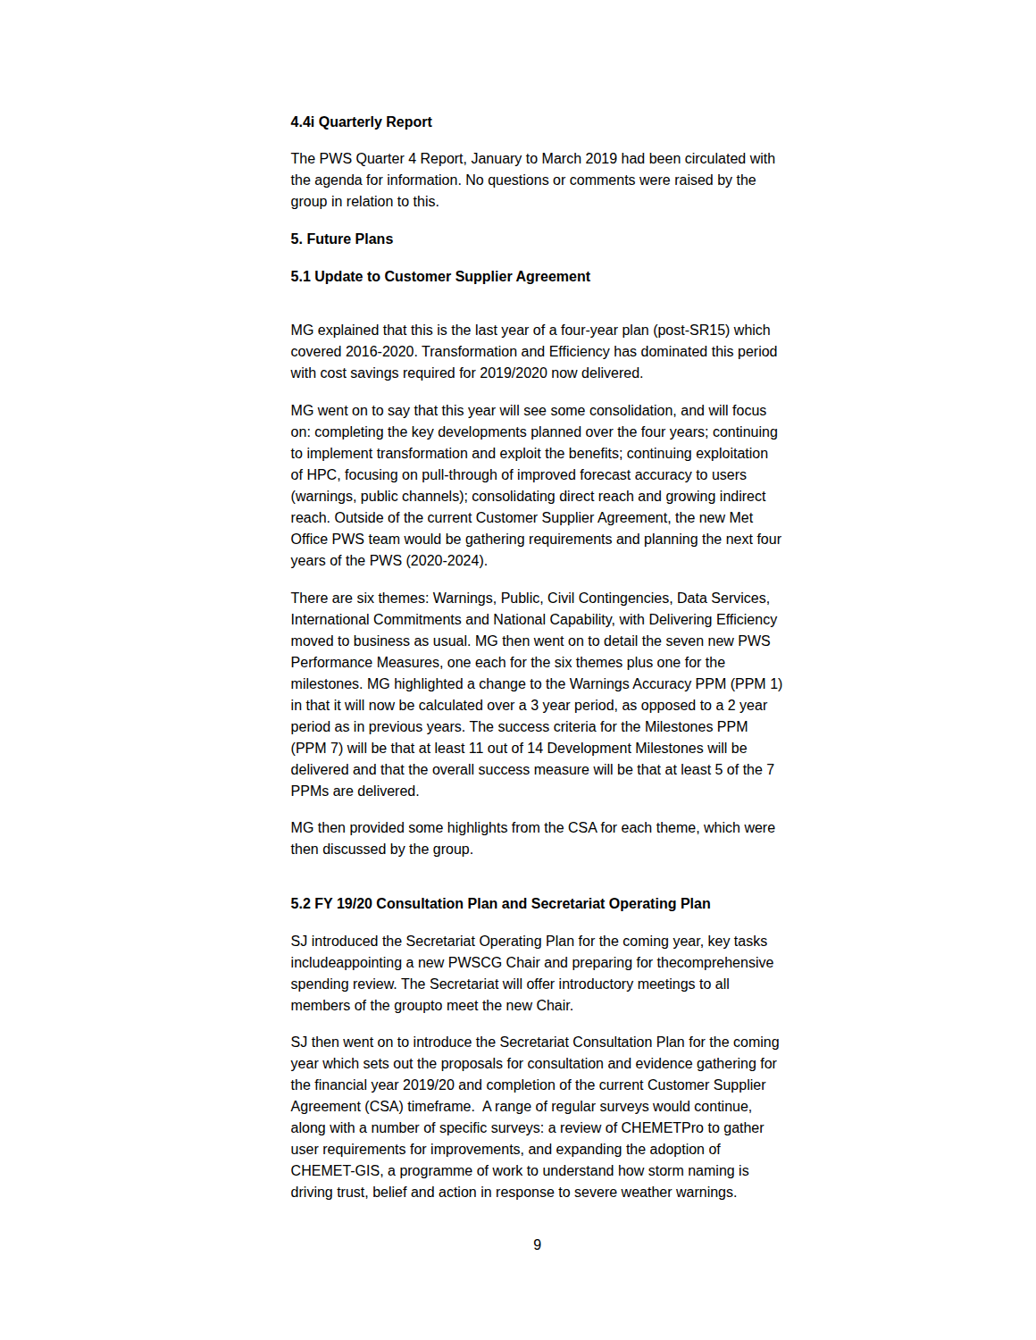4.4i Quarterly Report
The PWS Quarter 4 Report, January to March 2019 had been circulated with the agenda for information. No questions or comments were raised by the group in relation to this.
5. Future Plans
5.1 Update to Customer Supplier Agreement
MG explained that this is the last year of a four-year plan (post-SR15) which covered 2016-2020. Transformation and Efficiency has dominated this period with cost savings required for 2019/2020 now delivered.
MG went on to say that this year will see some consolidation, and will focus on: completing the key developments planned over the four years; continuing to implement transformation and exploit the benefits; continuing exploitation of HPC, focusing on pull-through of improved forecast accuracy to users (warnings, public channels); consolidating direct reach and growing indirect reach. Outside of the current Customer Supplier Agreement, the new Met Office PWS team would be gathering requirements and planning the next four years of the PWS (2020-2024).
There are six themes: Warnings, Public, Civil Contingencies, Data Services, International Commitments and National Capability, with Delivering Efficiency moved to business as usual. MG then went on to detail the seven new PWS Performance Measures, one each for the six themes plus one for the milestones. MG highlighted a change to the Warnings Accuracy PPM (PPM 1) in that it will now be calculated over a 3 year period, as opposed to a 2 year period as in previous years. The success criteria for the Milestones PPM (PPM 7) will be that at least 11 out of 14 Development Milestones will be delivered and that the overall success measure will be that at least 5 of the 7 PPMs are delivered.
MG then provided some highlights from the CSA for each theme, which were then discussed by the group.
5.2 FY 19/20 Consultation Plan and Secretariat Operating Plan
SJ introduced the Secretariat Operating Plan for the coming year, key tasks includeappointing a new PWSCG Chair and preparing for thecomprehensive spending review. The Secretariat will offer introductory meetings to all members of the groupto meet the new Chair.
SJ then went on to introduce the Secretariat Consultation Plan for the coming year which sets out the proposals for consultation and evidence gathering for the financial year 2019/20 and completion of the current Customer Supplier Agreement (CSA) timeframe. A range of regular surveys would continue, along with a number of specific surveys: a review of CHEMETPro to gather user requirements for improvements, and expanding the adoption of CHEMET-GIS, a programme of work to understand how storm naming is driving trust, belief and action in response to severe weather warnings.
9